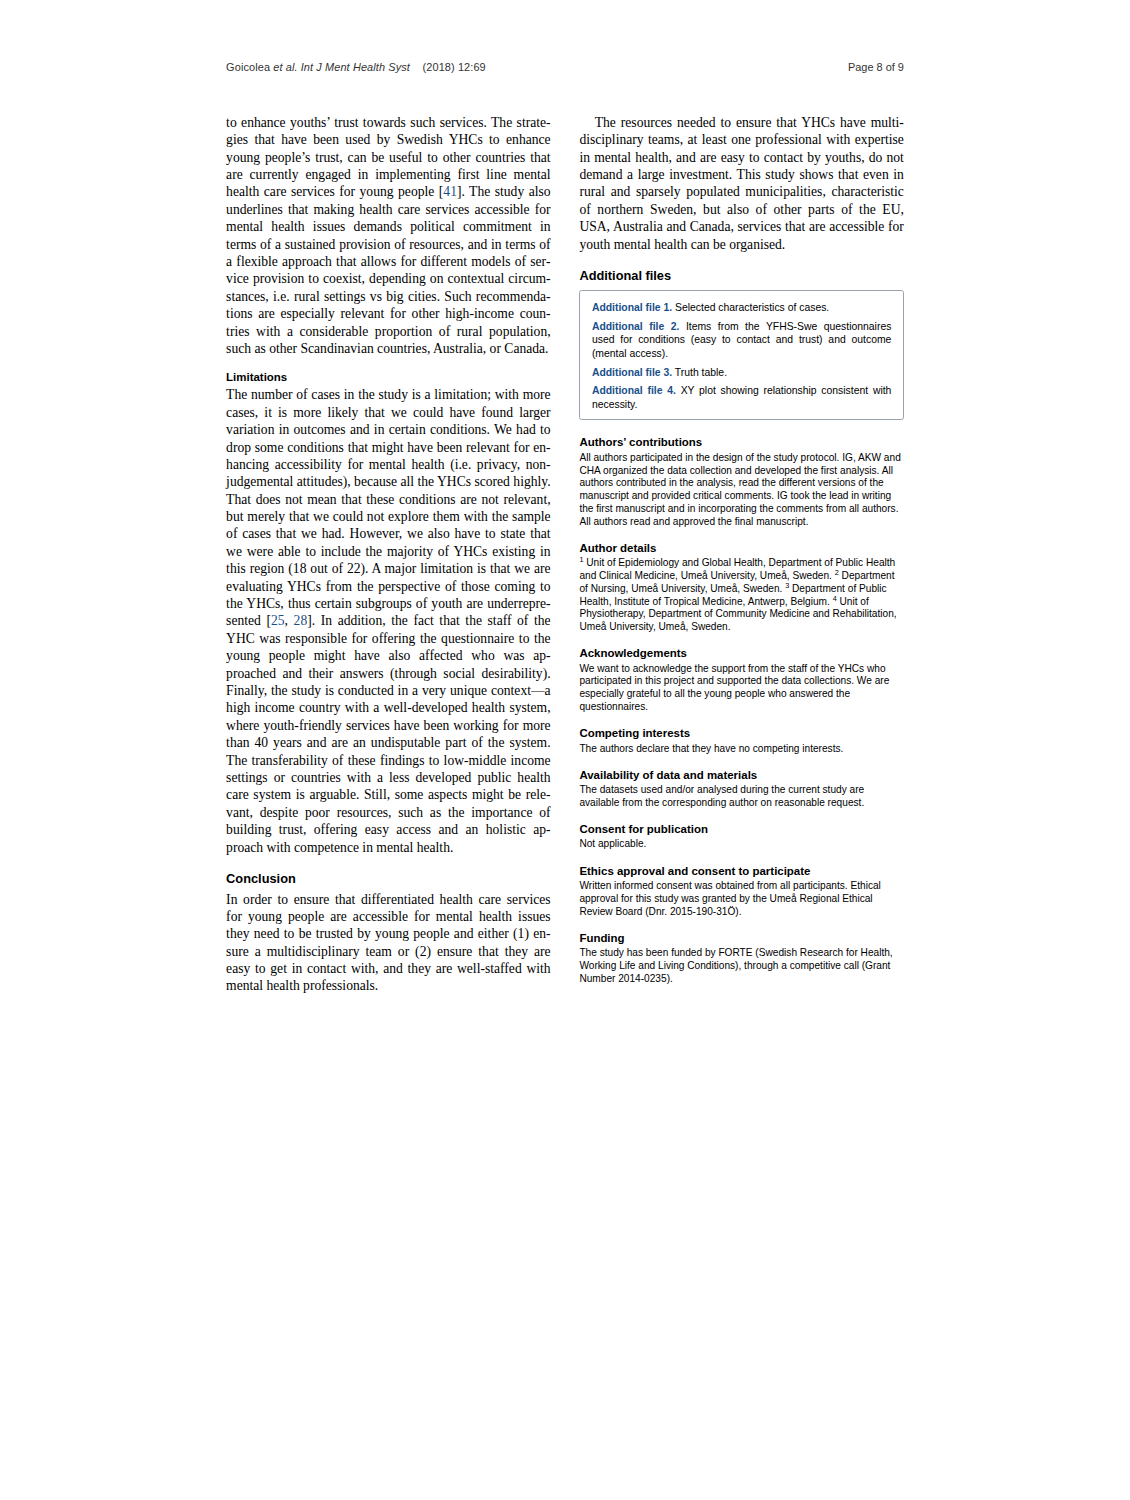Goicolea et al. Int J Ment Health Syst (2018) 12:69
Page 8 of 9
to enhance youths’ trust towards such services. The strategies that have been used by Swedish YHCs to enhance young people’s trust, can be useful to other countries that are currently engaged in implementing first line mental health care services for young people [41]. The study also underlines that making health care services accessible for mental health issues demands political commitment in terms of a sustained provision of resources, and in terms of a flexible approach that allows for different models of service provision to coexist, depending on contextual circumstances, i.e. rural settings vs big cities. Such recommendations are especially relevant for other high-income countries with a considerable proportion of rural population, such as other Scandinavian countries, Australia, or Canada.
Limitations
The number of cases in the study is a limitation; with more cases, it is more likely that we could have found larger variation in outcomes and in certain conditions. We had to drop some conditions that might have been relevant for enhancing accessibility for mental health (i.e. privacy, non-judgemental attitudes), because all the YHCs scored highly. That does not mean that these conditions are not relevant, but merely that we could not explore them with the sample of cases that we had. However, we also have to state that we were able to include the majority of YHCs existing in this region (18 out of 22). A major limitation is that we are evaluating YHCs from the perspective of those coming to the YHCs, thus certain subgroups of youth are underrepresented [25, 28]. In addition, the fact that the staff of the YHC was responsible for offering the questionnaire to the young people might have also affected who was approached and their answers (through social desirability). Finally, the study is conducted in a very unique context—a high income country with a well-developed health system, where youth-friendly services have been working for more than 40 years and are an undisputable part of the system. The transferability of these findings to low-middle income settings or countries with a less developed public health care system is arguable. Still, some aspects might be relevant, despite poor resources, such as the importance of building trust, offering easy access and an holistic approach with competence in mental health.
Conclusion
In order to ensure that differentiated health care services for young people are accessible for mental health issues they need to be trusted by young people and either (1) ensure a multidisciplinary team or (2) ensure that they are easy to get in contact with, and they are well-staffed with mental health professionals.
The resources needed to ensure that YHCs have multidisciplinary teams, at least one professional with expertise in mental health, and are easy to contact by youths, do not demand a large investment. This study shows that even in rural and sparsely populated municipalities, characteristic of northern Sweden, but also of other parts of the EU, USA, Australia and Canada, services that are accessible for youth mental health can be organised.
Additional files
Additional file 1. Selected characteristics of cases.
Additional file 2. Items from the YFHS-Swe questionnaires used for conditions (easy to contact and trust) and outcome (mental access).
Additional file 3. Truth table.
Additional file 4. XY plot showing relationship consistent with necessity.
Authors’ contributions
All authors participated in the design of the study protocol. IG, AKW and CHA organized the data collection and developed the first analysis. All authors contributed in the analysis, read the different versions of the manuscript and provided critical comments. IG took the lead in writing the first manuscript and in incorporating the comments from all authors. All authors read and approved the final manuscript.
Author details
1 Unit of Epidemiology and Global Health, Department of Public Health and Clinical Medicine, Umeå University, Umeå, Sweden. 2 Department of Nursing, Umeå University, Umeå, Sweden. 3 Department of Public Health, Institute of Tropical Medicine, Antwerp, Belgium. 4 Unit of Physiotherapy, Department of Community Medicine and Rehabilitation, Umeå University, Umeå, Sweden.
Acknowledgements
We want to acknowledge the support from the staff of the YHCs who participated in this project and supported the data collections. We are especially grateful to all the young people who answered the questionnaires.
Competing interests
The authors declare that they have no competing interests.
Availability of data and materials
The datasets used and/or analysed during the current study are available from the corresponding author on reasonable request.
Consent for publication
Not applicable.
Ethics approval and consent to participate
Written informed consent was obtained from all participants. Ethical approval for this study was granted by the Umeå Regional Ethical Review Board (Dnr. 2015-190-31Ö).
Funding
The study has been funded by FORTE (Swedish Research for Health, Working Life and Living Conditions), through a competitive call (Grant Number 2014-0235).